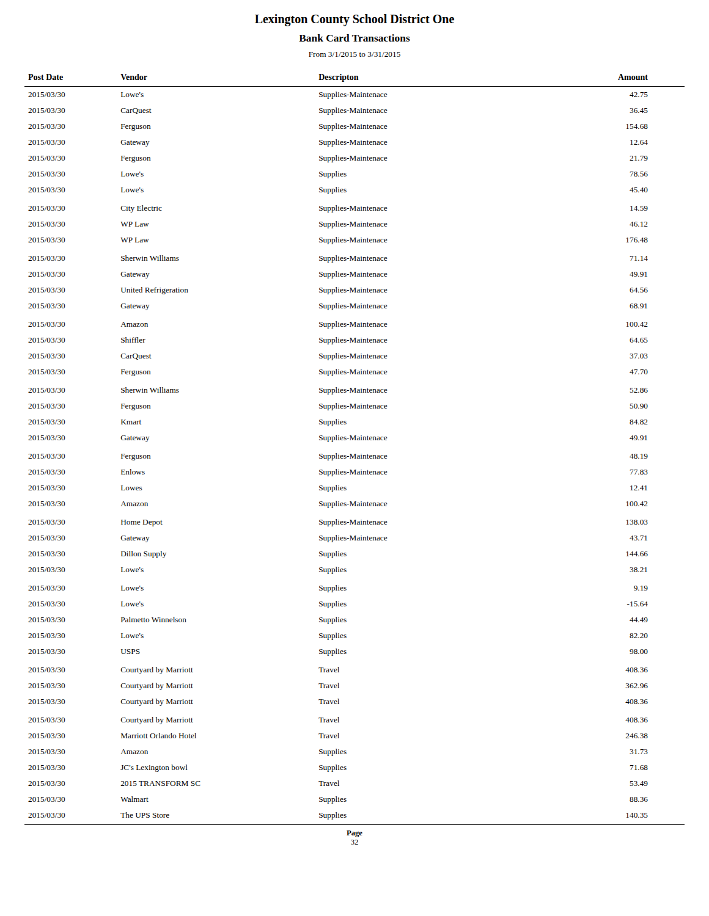Lexington County School District One
Bank Card Transactions
From 3/1/2015 to 3/31/2015
| Post Date | Vendor | Descripton | Amount |
| --- | --- | --- | --- |
| 2015/03/30 | Lowe's | Supplies-Maintenace | 42.75 |
| 2015/03/30 | CarQuest | Supplies-Maintenace | 36.45 |
| 2015/03/30 | Ferguson | Supplies-Maintenace | 154.68 |
| 2015/03/30 | Gateway | Supplies-Maintenace | 12.64 |
| 2015/03/30 | Ferguson | Supplies-Maintenace | 21.79 |
| 2015/03/30 | Lowe's | Supplies | 78.56 |
| 2015/03/30 | Lowe's | Supplies | 45.40 |
| 2015/03/30 | City Electric | Supplies-Maintenace | 14.59 |
| 2015/03/30 | WP Law | Supplies-Maintenace | 46.12 |
| 2015/03/30 | WP Law | Supplies-Maintenace | 176.48 |
| 2015/03/30 | Sherwin Williams | Supplies-Maintenace | 71.14 |
| 2015/03/30 | Gateway | Supplies-Maintenace | 49.91 |
| 2015/03/30 | United Refrigeration | Supplies-Maintenace | 64.56 |
| 2015/03/30 | Gateway | Supplies-Maintenace | 68.91 |
| 2015/03/30 | Amazon | Supplies-Maintenace | 100.42 |
| 2015/03/30 | Shiffler | Supplies-Maintenace | 64.65 |
| 2015/03/30 | CarQuest | Supplies-Maintenace | 37.03 |
| 2015/03/30 | Ferguson | Supplies-Maintenace | 47.70 |
| 2015/03/30 | Sherwin Williams | Supplies-Maintenace | 52.86 |
| 2015/03/30 | Ferguson | Supplies-Maintenace | 50.90 |
| 2015/03/30 | Kmart | Supplies | 84.82 |
| 2015/03/30 | Gateway | Supplies-Maintenace | 49.91 |
| 2015/03/30 | Ferguson | Supplies-Maintenace | 48.19 |
| 2015/03/30 | Enlows | Supplies-Maintenace | 77.83 |
| 2015/03/30 | Lowes | Supplies | 12.41 |
| 2015/03/30 | Amazon | Supplies-Maintenace | 100.42 |
| 2015/03/30 | Home Depot | Supplies-Maintenace | 138.03 |
| 2015/03/30 | Gateway | Supplies-Maintenace | 43.71 |
| 2015/03/30 | Dillon Supply | Supplies | 144.66 |
| 2015/03/30 | Lowe's | Supplies | 38.21 |
| 2015/03/30 | Lowe's | Supplies | 9.19 |
| 2015/03/30 | Lowe's | Supplies | -15.64 |
| 2015/03/30 | Palmetto Winnelson | Supplies | 44.49 |
| 2015/03/30 | Lowe's | Supplies | 82.20 |
| 2015/03/30 | USPS | Supplies | 98.00 |
| 2015/03/30 | Courtyard by Marriott | Travel | 408.36 |
| 2015/03/30 | Courtyard by Marriott | Travel | 362.96 |
| 2015/03/30 | Courtyard by Marriott | Travel | 408.36 |
| 2015/03/30 | Courtyard by Marriott | Travel | 408.36 |
| 2015/03/30 | Marriott Orlando Hotel | Travel | 246.38 |
| 2015/03/30 | Amazon | Supplies | 31.73 |
| 2015/03/30 | JC's Lexington bowl | Supplies | 71.68 |
| 2015/03/30 | 2015 TRANSFORM SC | Travel | 53.49 |
| 2015/03/30 | Walmart | Supplies | 88.36 |
| 2015/03/30 | The UPS Store | Supplies | 140.35 |
Page
32